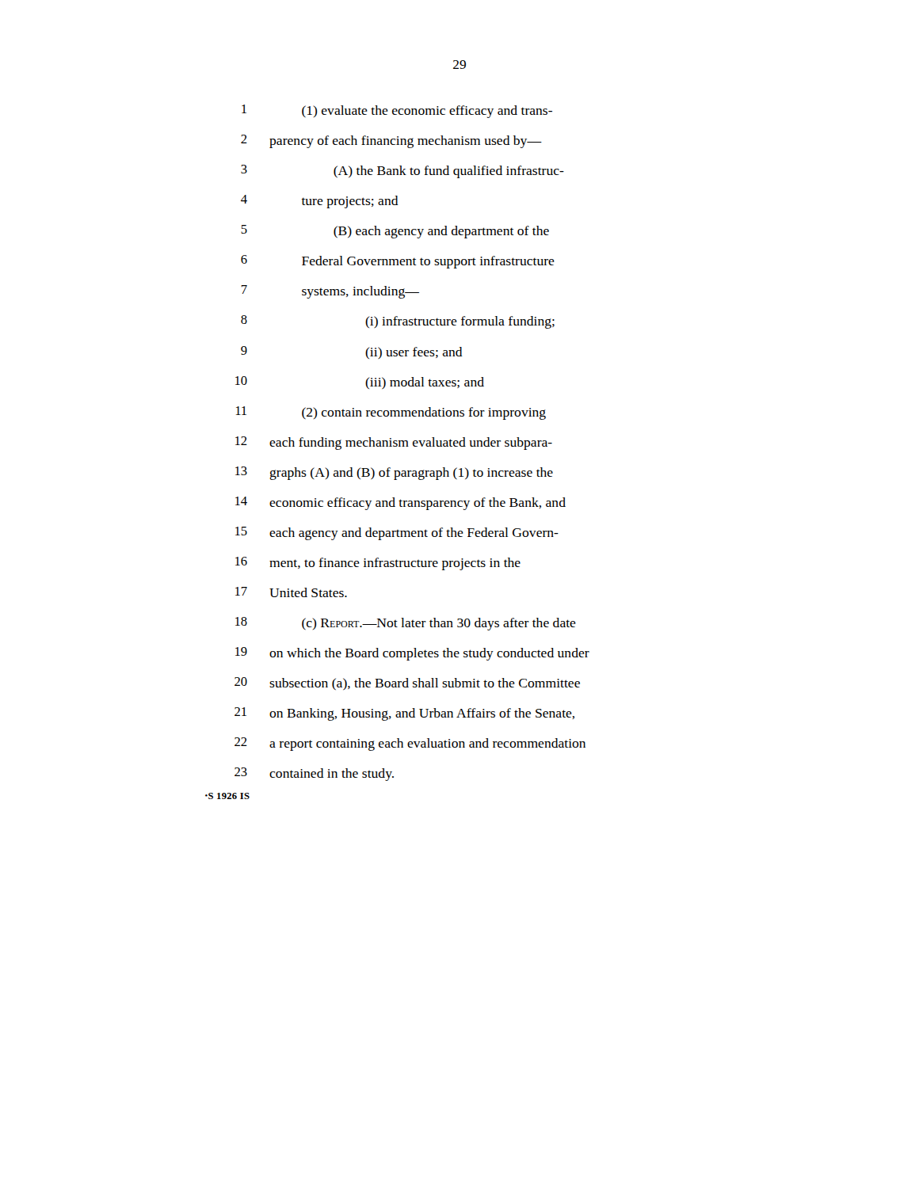29
| 1 | (1) evaluate the economic efficacy and trans- |
| 2 | parency of each financing mechanism used by— |
| 3 | (A) the Bank to fund qualified infrastruc- |
| 4 | ture projects; and |
| 5 | (B) each agency and department of the |
| 6 | Federal Government to support infrastructure |
| 7 | systems, including— |
| 8 | (i) infrastructure formula funding; |
| 9 | (ii) user fees; and |
| 10 | (iii) modal taxes; and |
| 11 | (2) contain recommendations for improving |
| 12 | each funding mechanism evaluated under subpara- |
| 13 | graphs (A) and (B) of paragraph (1) to increase the |
| 14 | economic efficacy and transparency of the Bank, and |
| 15 | each agency and department of the Federal Govern- |
| 16 | ment, to finance infrastructure projects in the |
| 17 | United States. |
| 18 | (c) Report. —Not later than 30 days after the date |
| 19 | on which the Board completes the study conducted under |
| 20 | subsection (a), the Board shall submit to the Committee |
| 21 | on Banking, Housing, and Urban Affairs of the Senate, |
| 22 | a report containing each evaluation and recommendation |
| 23 | contained in the study. |
•S 1926 IS